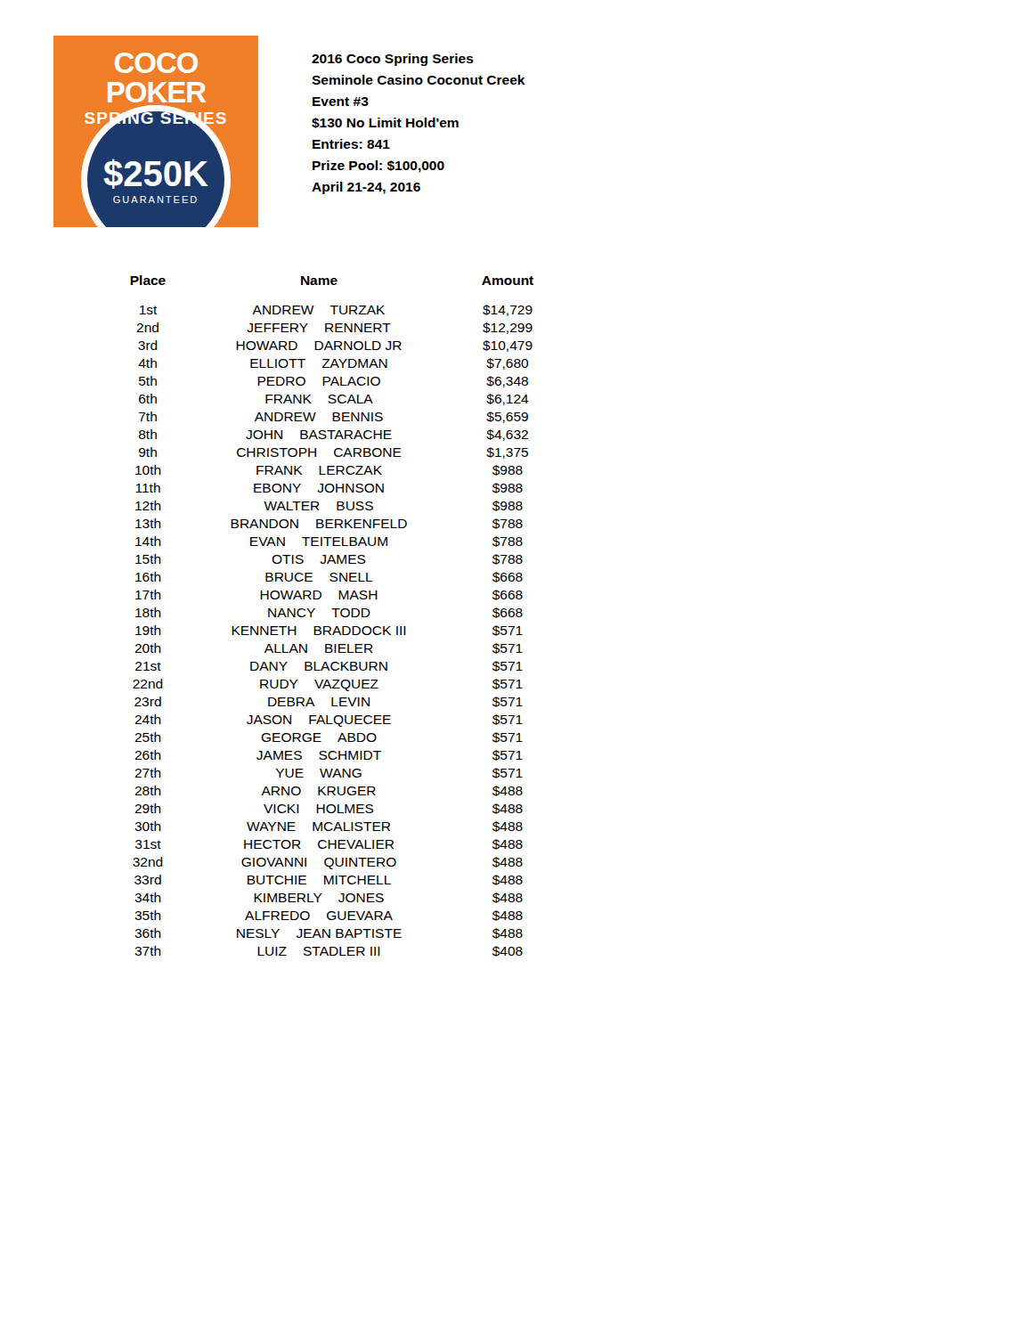COCO POKER
SPRING SERIES
$250K
GUARANTEED
2016 Coco Spring Series
Seminole Casino Coconut Creek
Event #3
$130 No Limit Hold'em
Entries: 841
Prize Pool: $100,000
April 21-24, 2016
| Place | Name | Amount |
| --- | --- | --- |
| 1st | ANDREW TURZAK | $14,729 |
| 2nd | JEFFERY RENNERT | $12,299 |
| 3rd | HOWARD DARNOLD JR | $10,479 |
| 4th | ELLIOTT ZAYDMAN | $7,680 |
| 5th | PEDRO PALACIO | $6,348 |
| 6th | FRANK SCALA | $6,124 |
| 7th | ANDREW BENNIS | $5,659 |
| 8th | JOHN BASTARACHE | $4,632 |
| 9th | CHRISTOPH CARBONE | $1,375 |
| 10th | FRANK LERCZAK | $988 |
| 11th | EBONY JOHNSON | $988 |
| 12th | WALTER BUSS | $988 |
| 13th | BRANDON BERKENFELD | $788 |
| 14th | EVAN TEITELBAUM | $788 |
| 15th | OTIS JAMES | $788 |
| 16th | BRUCE SNELL | $668 |
| 17th | HOWARD MASH | $668 |
| 18th | NANCY TODD | $668 |
| 19th | KENNETH BRADDOCK III | $571 |
| 20th | ALLAN BIELER | $571 |
| 21st | DANY BLACKBURN | $571 |
| 22nd | RUDY VAZQUEZ | $571 |
| 23rd | DEBRA LEVIN | $571 |
| 24th | JASON FALQUECEE | $571 |
| 25th | GEORGE ABDO | $571 |
| 26th | JAMES SCHMIDT | $571 |
| 27th | YUE WANG | $571 |
| 28th | ARNO KRUGER | $488 |
| 29th | VICKI HOLMES | $488 |
| 30th | WAYNE MCALISTER | $488 |
| 31st | HECTOR CHEVALIER | $488 |
| 32nd | GIOVANNI QUINTERO | $488 |
| 33rd | BUTCHIE MITCHELL | $488 |
| 34th | KIMBERLY JONES | $488 |
| 35th | ALFREDO GUEVARA | $488 |
| 36th | NESLY JEAN BAPTISTE | $488 |
| 37th | LUIZ STADLER III | $408 |